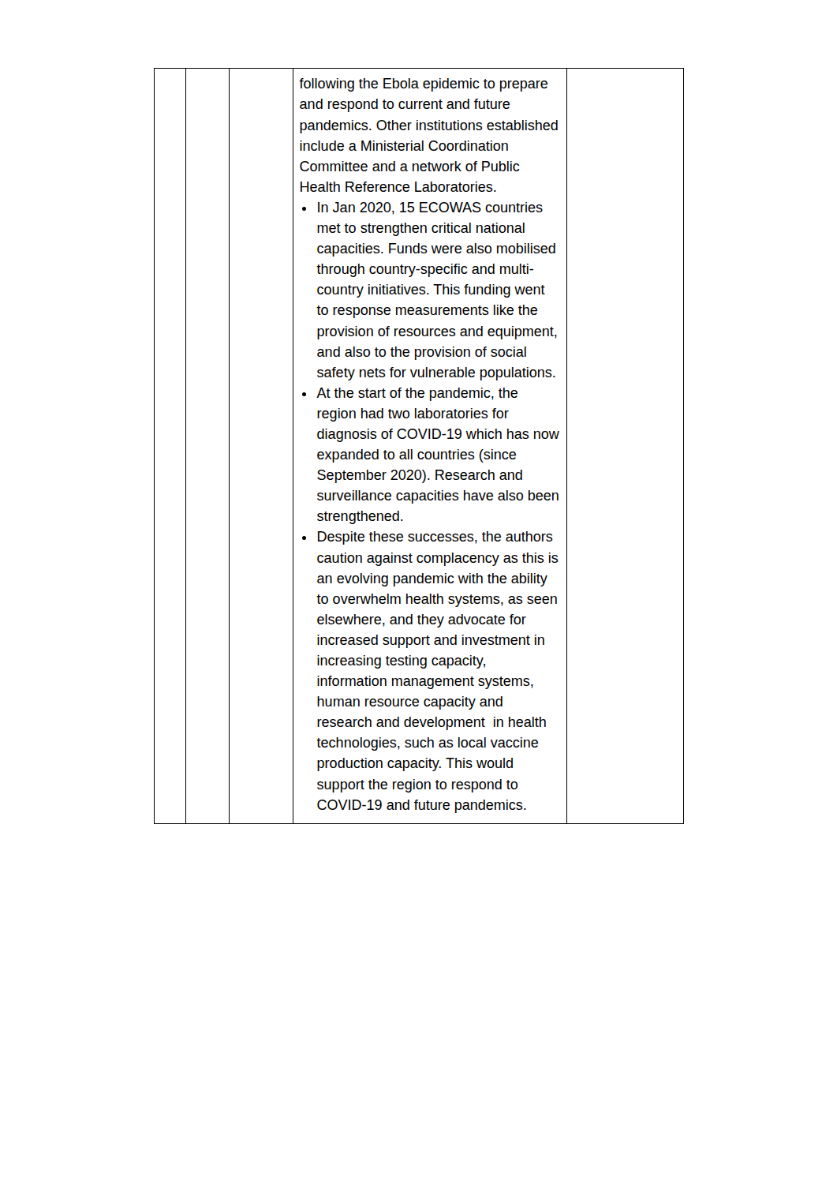| | | | following the Ebola epidemic to prepare and respond to current and future pandemics. Other institutions established include a Ministerial Coordination Committee and a network of Public Health Reference Laboratories. In Jan 2020, 15 ECOWAS countries met to strengthen critical national capacities. Funds were also mobilised through country-specific and multi-country initiatives. This funding went to response measurements like the provision of resources and equipment, and also to the provision of social safety nets for vulnerable populations. At the start of the pandemic, the region had two laboratories for diagnosis of COVID-19 which has now expanded to all countries (since September 2020). Research and surveillance capacities have also been strengthened. Despite these successes, the authors caution against complacency as this is an evolving pandemic with the ability to overwhelm health systems, as seen elsewhere, and they advocate for increased support and investment in increasing testing capacity, information management systems, human resource capacity and research and development in health technologies, such as local vaccine production capacity. This would support the region to respond to COVID-19 and future pandemics. | |